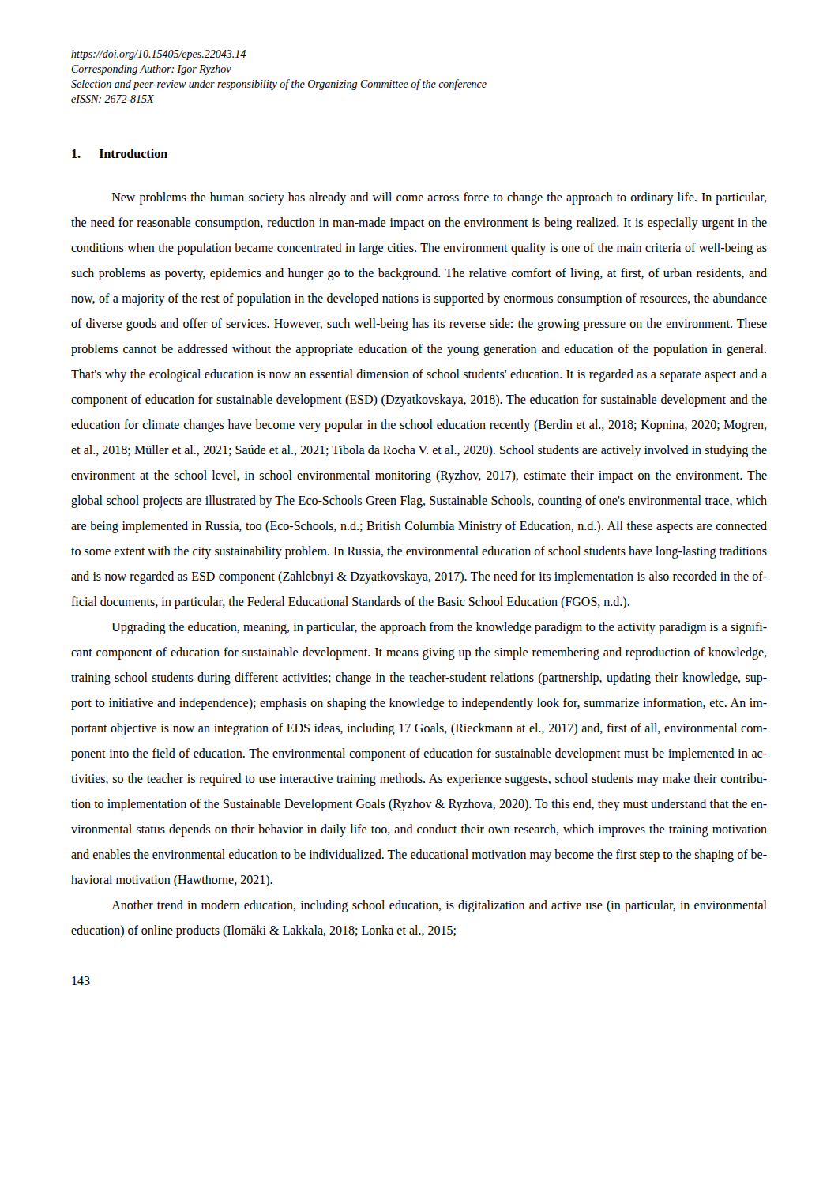https://doi.org/10.15405/epes.22043.14
Corresponding Author: Igor Ryzhov
Selection and peer-review under responsibility of the Organizing Committee of the conference
eISSN: 2672-815X
1. Introduction
New problems the human society has already and will come across force to change the approach to ordinary life. In particular, the need for reasonable consumption, reduction in man-made impact on the environment is being realized. It is especially urgent in the conditions when the population became concentrated in large cities. The environment quality is one of the main criteria of well-being as such problems as poverty, epidemics and hunger go to the background. The relative comfort of living, at first, of urban residents, and now, of a majority of the rest of population in the developed nations is supported by enormous consumption of resources, the abundance of diverse goods and offer of services. However, such well-being has its reverse side: the growing pressure on the environment. These problems cannot be addressed without the appropriate education of the young generation and education of the population in general. That's why the ecological education is now an essential dimension of school students' education. It is regarded as a separate aspect and a component of education for sustainable development (ESD) (Dzyatkovskaya, 2018). The education for sustainable development and the education for climate changes have become very popular in the school education recently (Berdin et al., 2018; Kopnina, 2020; Mogren, et al., 2018; Müller et al., 2021; Saúde et al., 2021; Tibola da Rocha V. et al., 2020). School students are actively involved in studying the environment at the school level, in school environmental monitoring (Ryzhov, 2017), estimate their impact on the environment. The global school projects are illustrated by The Eco-Schools Green Flag, Sustainable Schools, counting of one's environmental trace, which are being implemented in Russia, too (Eco-Schools, n.d.; British Columbia Ministry of Education, n.d.). All these aspects are connected to some extent with the city sustainability problem. In Russia, the environmental education of school students have long-lasting traditions and is now regarded as ESD component (Zahlebnyi & Dzyatkovskaya, 2017). The need for its implementation is also recorded in the official documents, in particular, the Federal Educational Standards of the Basic School Education (FGOS, n.d.).
Upgrading the education, meaning, in particular, the approach from the knowledge paradigm to the activity paradigm is a significant component of education for sustainable development. It means giving up the simple remembering and reproduction of knowledge, training school students during different activities; change in the teacher-student relations (partnership, updating their knowledge, support to initiative and independence); emphasis on shaping the knowledge to independently look for, summarize information, etc. An important objective is now an integration of EDS ideas, including 17 Goals, (Rieckmann at el., 2017) and, first of all, environmental component into the field of education. The environmental component of education for sustainable development must be implemented in activities, so the teacher is required to use interactive training methods. As experience suggests, school students may make their contribution to implementation of the Sustainable Development Goals (Ryzhov & Ryzhova, 2020). To this end, they must understand that the environmental status depends on their behavior in daily life too, and conduct their own research, which improves the training motivation and enables the environmental education to be individualized. The educational motivation may become the first step to the shaping of behavioral motivation (Hawthorne, 2021).
Another trend in modern education, including school education, is digitalization and active use (in particular, in environmental education) of online products (Ilomäki & Lakkala, 2018; Lonka et al., 2015;
143